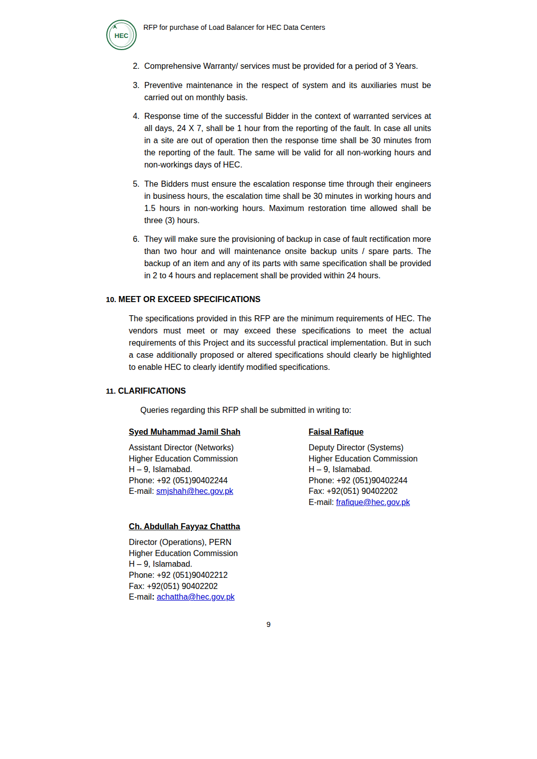HEC
RFP for purchase of Load Balancer for HEC Data Centers
Comprehensive Warranty/ services must be provided for a period of 3 Years.
Preventive maintenance in the respect of system and its auxiliaries must be carried out on monthly basis.
Response time of the successful Bidder in the context of warranted services at all days, 24 X 7, shall be 1 hour from the reporting of the fault. In case all units in a site are out of operation then the response time shall be 30 minutes from the reporting of the fault. The same will be valid for all non-working hours and non-workings days of HEC.
The Bidders must ensure the escalation response time through their engineers in business hours, the escalation time shall be 30 minutes in working hours and 1.5 hours in non-working hours. Maximum restoration time allowed shall be three (3) hours.
They will make sure the provisioning of backup in case of fault rectification more than two hour and will maintenance onsite backup units / spare parts. The backup of an item and any of its parts with same specification shall be provided in 2 to 4 hours and replacement shall be provided within 24 hours.
10. MEET OR EXCEED SPECIFICATIONS
The specifications provided in this RFP are the minimum requirements of HEC. The vendors must meet or may exceed these specifications to meet the actual requirements of this Project and its successful practical implementation. But in such a case additionally proposed or altered specifications should clearly be highlighted to enable HEC to clearly identify modified specifications.
11. CLARIFICATIONS
Queries regarding this RFP shall be submitted in writing to:
Syed Muhammad Jamil Shah
Assistant Director (Networks)
Higher Education Commission
H – 9, Islamabad.
Phone: +92 (051)90402244
E-mail: smjshah@hec.gov.pk
Faisal Rafique
Deputy Director (Systems)
Higher Education Commission
H – 9, Islamabad.
Phone: +92 (051)90402244
Fax: +92(051) 90402202
E-mail: frafique@hec.gov.pk
Ch. Abdullah Fayyaz Chattha
Director (Operations), PERN
Higher Education Commission
H – 9, Islamabad.
Phone: +92 (051)90402212
Fax: +92(051) 90402202
E-mail: achattha@hec.gov.pk
9